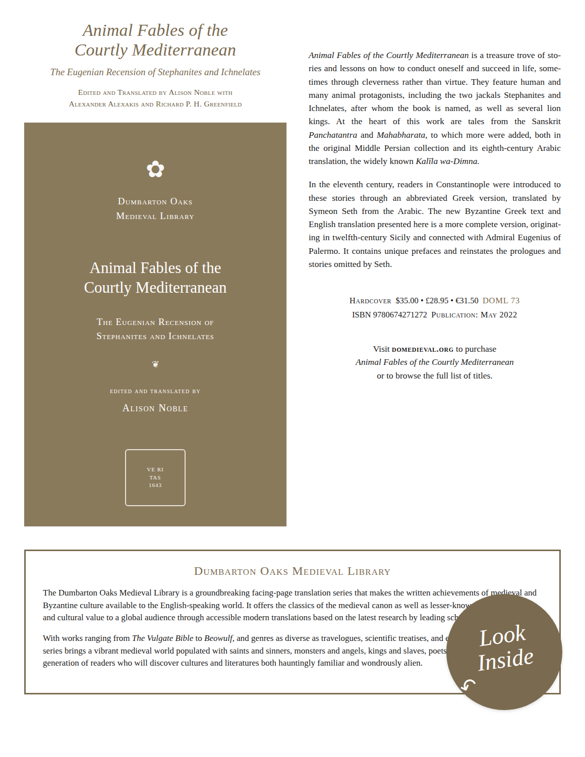Animal Fables of the
Courtly Mediterranean
The Eugenian Recension of Stephanites and Ichnelates
Edited and Translated by Alison Noble with
Alexander Alexakis and Richard P. H. Greenfield
✿
Dumbarton Oaks
Medieval Library
Animal Fables of the
Courtly Mediterranean
The Eugenian Recension of
Stephanites and Ichnelates
❦
edited and translated by
Alison Noble
VE RI
TAS
1643
Animal Fables of the Courtly Mediterranean is a treasure trove of stories and lessons on how to conduct oneself and succeed in life, sometimes through cleverness rather than virtue. They feature human and many animal protagonists, including the two jackals Stephanites and Ichnelates, after whom the book is named, as well as several lion kings. At the heart of this work are tales from the Sanskrit Panchatantra and Mahabharata, to which more were added, both in the original Middle Persian collection and its eighth-century Arabic translation, the widely known Kalīla wa-Dimna.
In the eleventh century, readers in Constantinople were introduced to these stories through an abbreviated Greek version, translated by Symeon Seth from the Arabic. The new Byzantine Greek text and English translation presented here is a more complete version, originating in twelfth-century Sicily and connected with Admiral Eugenius of Palermo. It contains unique prefaces and reinstates the prologues and stories omitted by Seth.
Hardcover $35.00 • £28.95 • €31.50 DOML 73
ISBN 9780674271272 Publication: May 2022
Visit domedieval.org to purchase
Animal Fables of the Courtly Mediterranean
or to browse the full list of titles.
Dumbarton Oaks Medieval Library
The Dumbarton Oaks Medieval Library is a groundbreaking facing-page translation series that makes the written achievements of medieval and Byzantine culture available to the English-speaking world. It offers the classics of the medieval canon as well as lesser-known gems of literary and cultural value to a global audience through accessible modern translations based on the latest research by leading scholars in the field.
With works ranging from The Vulgate Bible to Beowulf, and genres as diverse as travelogues, scientific treatises, and epic and lyric poetry, this series brings a vibrant medieval world populated with saints and sinners, monsters and angels, kings and slaves, poets and scholars, to a new generation of readers who will discover cultures and literatures both hauntingly familiar and wondrously alien.
Look
Inside
↶